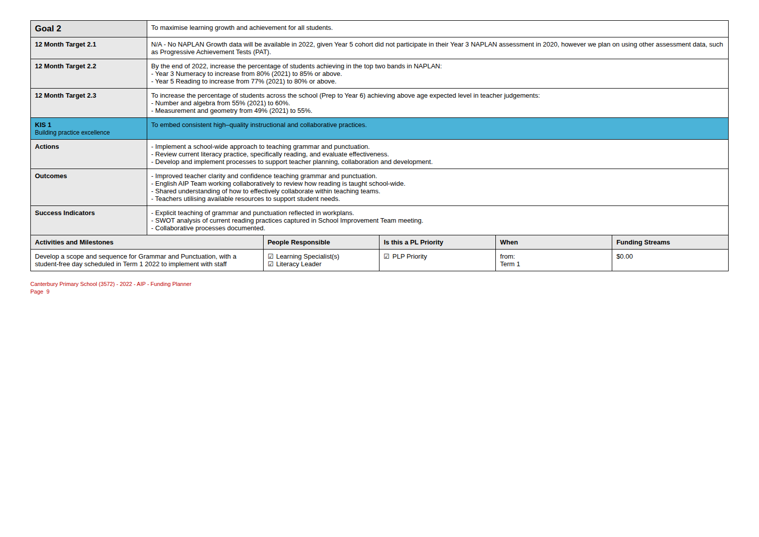| Goal 2 | To maximise learning growth and achievement for all students. |
| 12 Month Target 2.1 | N/A - No NAPLAN Growth data will be available in 2022, given Year 5 cohort did not participate in their Year 3 NAPLAN assessment in 2020, however we plan on using other assessment data, such as Progressive Achievement Tests (PAT). |
| 12 Month Target 2.2 | By the end of 2022, increase the percentage of students achieving in the top two bands in NAPLAN: - Year 3 Numeracy to increase from 80% (2021) to 85% or above. - Year 5 Reading to increase from 77% (2021) to 80% or above. |
| 12 Month Target 2.3 | To increase the percentage of students across the school (Prep to Year 6) achieving above age expected level in teacher judgements: - Number and algebra from 55% (2021) to 60%. - Measurement and geometry from 49% (2021) to 55%. |
| KIS 1 Building practice excellence | To embed consistent high–quality instructional and collaborative practices. |
| Actions | - Implement a school-wide approach to teaching grammar and punctuation. - Review current literacy practice, specifically reading, and evaluate effectiveness. - Develop and implement processes to support teacher planning, collaboration and development. |
| Outcomes | - Improved teacher clarity and confidence teaching grammar and punctuation. - English AIP Team working collaboratively to review how reading is taught school-wide. - Shared understanding of how to effectively collaborate within teaching teams. - Teachers utilising available resources to support student needs. |
| Success Indicators | - Explicit teaching of grammar and punctuation reflected in workplans. - SWOT analysis of current reading practices captured in School Improvement Team meeting. - Collaborative processes documented. |
| Activities and Milestones | People Responsible | Is this a PL Priority | When | Funding Streams |
| Develop a scope and sequence for Grammar and Punctuation, with a student-free day scheduled in Term 1 2022 to implement with staff | Learning Specialist(s) Literacy Leader | PLP Priority | from: Term 1 | $0.00 |
Canterbury Primary School (3572) - 2022 - AIP - Funding Planner
Page 9